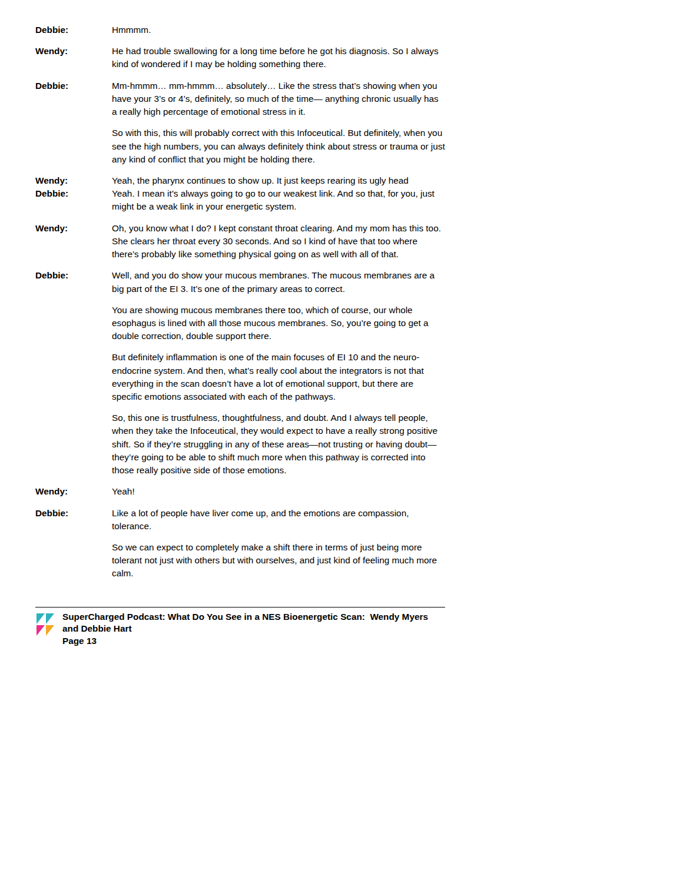| Debbie: | Hmmmm. |
| Wendy: | He had trouble swallowing for a long time before he got his diagnosis. So I always kind of wondered if I may be holding something there. |
| Debbie: | Mm-hmmm… mm-hmmm… absolutely… Like the stress that’s showing when you have your 3’s or 4’s, definitely, so much of the time— anything chronic usually has a really high percentage of emotional stress in it. So with this, this will probably correct with this Infoceutical. But definitely, when you see the high numbers, you can always definitely think about stress or trauma or just any kind of conflict that you might be holding there. |
| Wendy: | Yeah, the pharynx continues to show up. It just keeps rearing its ugly head |
| Debbie: | Yeah. I mean it’s always going to go to our weakest link. And so that, for you, just might be a weak link in your energetic system. |
| Wendy: | Oh, you know what I do? I kept constant throat clearing. And my mom has this too. She clears her throat every 30 seconds. And so I kind of have that too where there’s probably like something physical going on as well with all of that. |
| Debbie: | Well, and you do show your mucous membranes. The mucous membranes are a big part of the EI 3. It’s one of the primary areas to correct. You are showing mucous membranes there too, which of course, our whole esophagus is lined with all those mucous membranes. So, you’re going to get a double correction, double support there. But definitely inflammation is one of the main focuses of EI 10 and the neuro-endocrine system. And then, what’s really cool about the integrators is not that everything in the scan doesn’t have a lot of emotional support, but there are specific emotions associated with each of the pathways. So, this one is trustfulness, thoughtfulness, and doubt. And I always tell people, when they take the Infoceutical, they would expect to have a really strong positive shift. So if they’re struggling in any of these areas—not trusting or having doubt—they’re going to be able to shift much more when this pathway is corrected into those really positive side of those emotions. |
| Wendy: | Yeah! |
| Debbie: | Like a lot of people have liver come up, and the emotions are compassion, tolerance. So we can expect to completely make a shift there in terms of just being more tolerant not just with others but with ourselves, and just kind of feeling much more calm. |
SuperCharged Podcast: What Do You See in a NES Bioenergetic Scan: Wendy Myers and Debbie Hart
Page 13